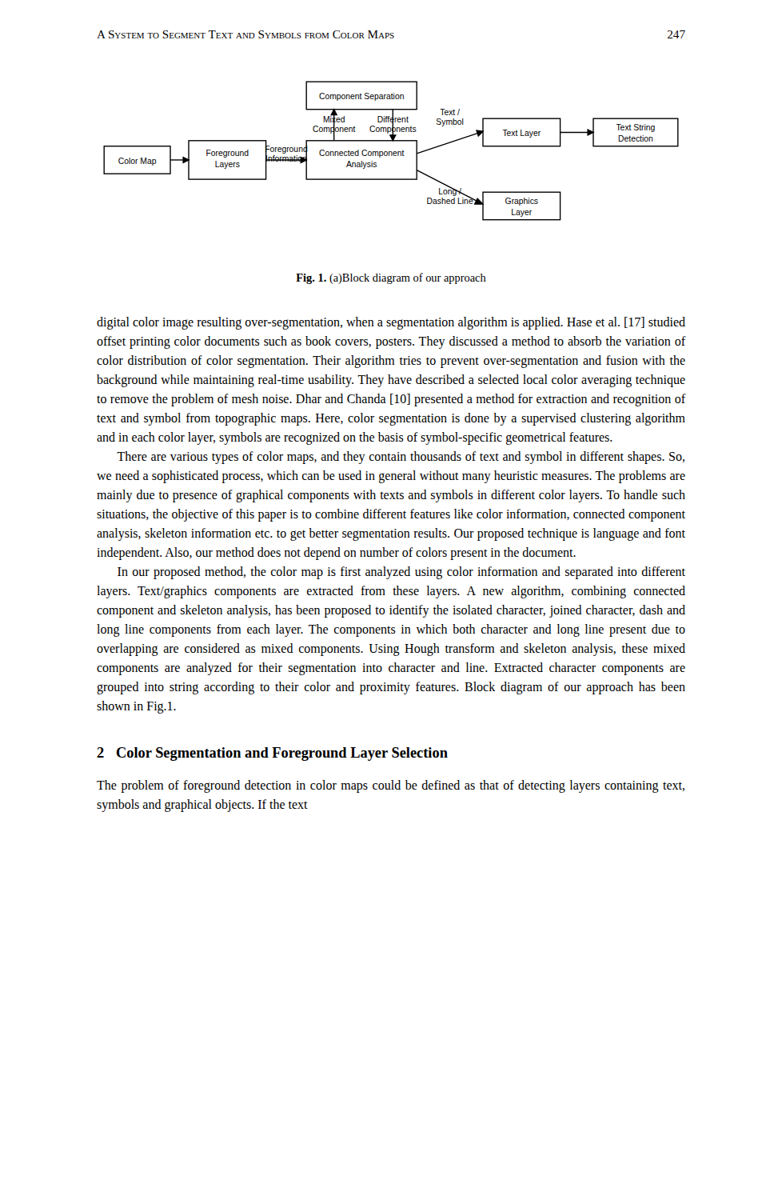A System to Segment Text and Symbols from Color Maps 247
Block diagram of the proposed approach A flow chart: Color Map feeds Foreground Layers, which passes Foreground Information to Connected Component Analysis. Connected Component Analysis exchanges Mixed Component and Different Components with Component Separation, outputs Text/Symbol to Text Layer which leads to Text String Detection, and outputs Long/Dashed Line to Graphics Layer. Component Separation Color Map Foreground Layers Connected Component Analysis Text Layer Text String Detection Graphics Layer Mixed Component Different Components Foreground Information Text / Symbol Long / Dashed Line
Fig. 1. (a)Block diagram of our approach
digital color image resulting over-segmentation, when a segmentation algorithm is applied. Hase et al. [17] studied offset printing color documents such as book covers, posters. They discussed a method to absorb the variation of color distribution of color segmentation. Their algorithm tries to prevent over-segmentation and fusion with the background while maintaining real-time usability. They have described a selected local color averaging technique to remove the problem of mesh noise. Dhar and Chanda [10] presented a method for extraction and recognition of text and symbol from topographic maps. Here, color segmentation is done by a supervised clustering algorithm and in each color layer, symbols are recognized on the basis of symbol-specific geometrical features.
There are various types of color maps, and they contain thousands of text and symbol in different shapes. So, we need a sophisticated process, which can be used in general without many heuristic measures. The problems are mainly due to presence of graphical components with texts and symbols in different color layers. To handle such situations, the objective of this paper is to combine different features like color information, connected component analysis, skeleton information etc. to get better segmentation results. Our proposed technique is language and font independent. Also, our method does not depend on number of colors present in the document.
In our proposed method, the color map is first analyzed using color information and separated into different layers. Text/graphics components are extracted from these layers. A new algorithm, combining connected component and skeleton analysis, has been proposed to identify the isolated character, joined character, dash and long line components from each layer. The components in which both character and long line present due to overlapping are considered as mixed components. Using Hough transform and skeleton analysis, these mixed components are analyzed for their segmentation into character and line. Extracted character components are grouped into string according to their color and proximity features. Block diagram of our approach has been shown in Fig.1.
2 Color Segmentation and Foreground Layer Selection
The problem of foreground detection in color maps could be defined as that of detecting layers containing text, symbols and graphical objects. If the text